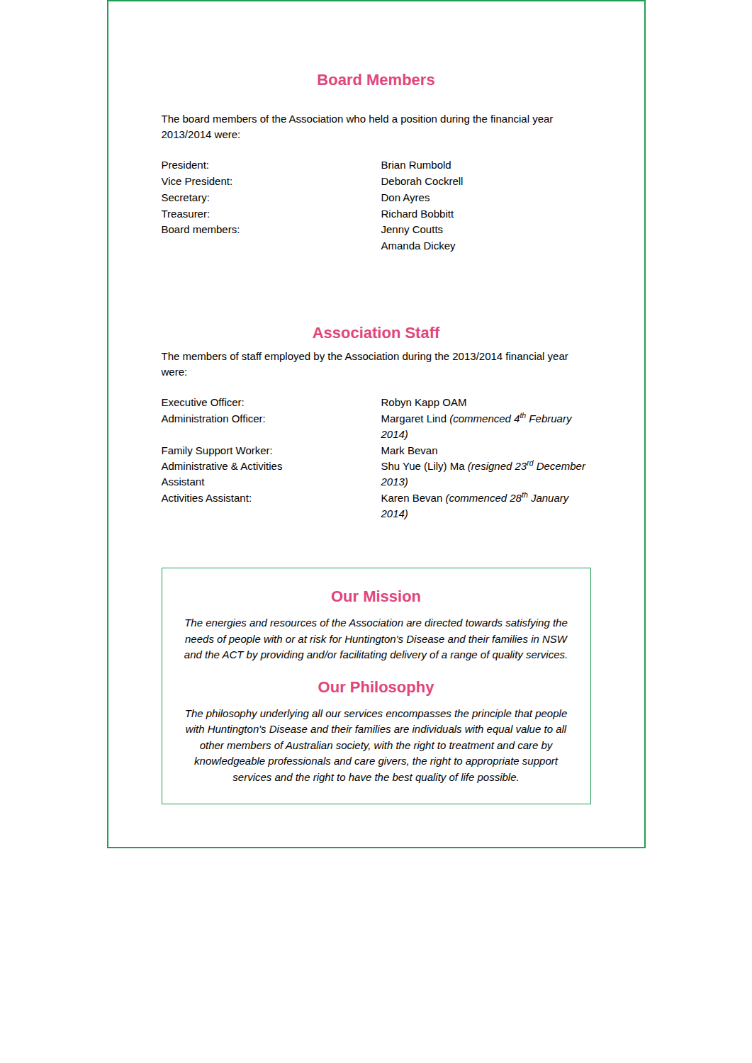Board Members
The board members of the Association who held a position during the financial year 2013/2014 were:
| President: | Brian Rumbold |
| Vice President: | Deborah Cockrell |
| Secretary: | Don Ayres |
| Treasurer: | Richard Bobbitt |
| Board members: | Jenny Coutts |
| | Amanda Dickey |
Association Staff
The members of staff employed by the Association during the 2013/2014 financial year were:
| Executive Officer: | Robyn Kapp OAM |
| Administration Officer: | Margaret Lind (commenced 4 th February 2014) |
| Family Support Worker: | Mark Bevan |
| Administrative & Activities Assistant | Shu Yue (Lily) Ma (resigned 23 rd December 2013) |
| Activities Assistant: | Karen Bevan (commenced 28 th January 2014) |
Our Mission
The energies and resources of the Association are directed towards satisfying the needs of people with or at risk for Huntington's Disease and their families in NSW and the ACT by providing and/or facilitating delivery of a range of quality services.
Our Philosophy
The philosophy underlying all our services encompasses the principle that people with Huntington's Disease and their families are individuals with equal value to all other members of Australian society, with the right to treatment and care by knowledgeable professionals and care givers, the right to appropriate support services and the right to have the best quality of life possible.